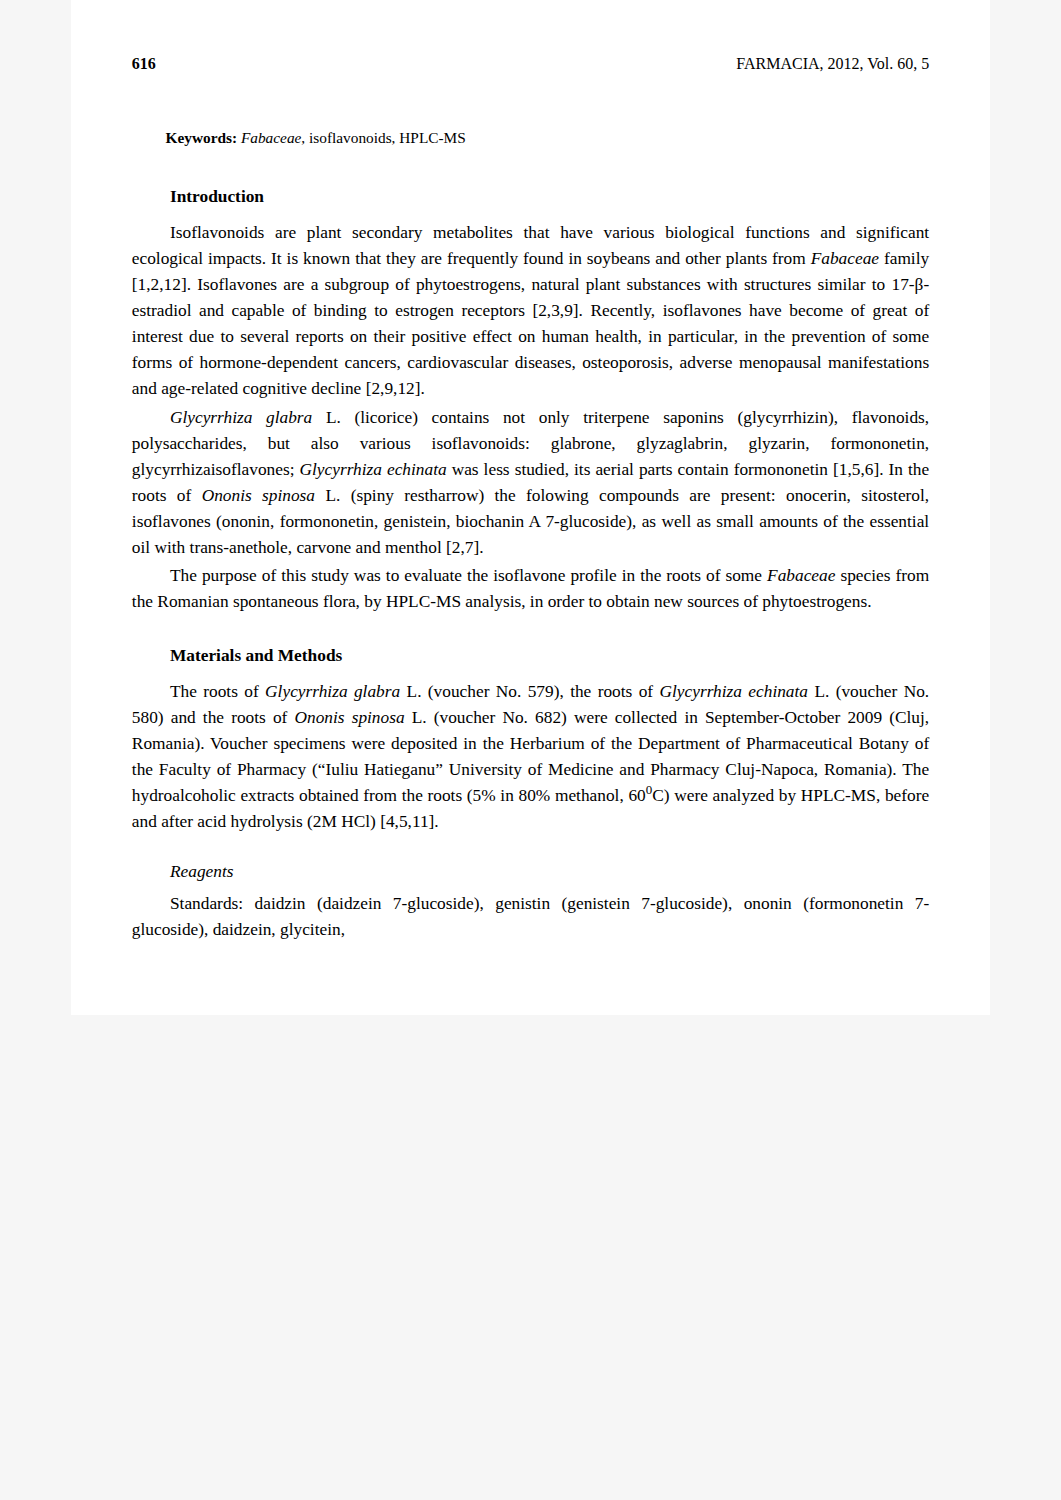616 FARMACIA, 2012, Vol. 60, 5
Keywords: Fabaceae, isoflavonoids, HPLC-MS
Introduction
Isoflavonoids are plant secondary metabolites that have various biological functions and significant ecological impacts. It is known that they are frequently found in soybeans and other plants from Fabaceae family [1,2,12]. Isoflavones are a subgroup of phytoestrogens, natural plant substances with structures similar to 17-β-estradiol and capable of binding to estrogen receptors [2,3,9]. Recently, isoflavones have become of great of interest due to several reports on their positive effect on human health, in particular, in the prevention of some forms of hormone-dependent cancers, cardiovascular diseases, osteoporosis, adverse menopausal manifestations and age-related cognitive decline [2,9,12].
Glycyrrhiza glabra L. (licorice) contains not only triterpene saponins (glycyrrhizin), flavonoids, polysaccharides, but also various isoflavonoids: glabrone, glyzaglabrin, glyzarin, formononetin, glycyrrhizaisoflavones; Glycyrrhiza echinata was less studied, its aerial parts contain formononetin [1,5,6]. In the roots of Ononis spinosa L. (spiny restharrow) the folowing compounds are present: onocerin, sitosterol, isoflavones (ononin, formononetin, genistein, biochanin A 7-glucoside), as well as small amounts of the essential oil with trans-anethole, carvone and menthol [2,7].
The purpose of this study was to evaluate the isoflavone profile in the roots of some Fabaceae species from the Romanian spontaneous flora, by HPLC-MS analysis, in order to obtain new sources of phytoestrogens.
Materials and Methods
The roots of Glycyrrhiza glabra L. (voucher No. 579), the roots of Glycyrrhiza echinata L. (voucher No. 580) and the roots of Ononis spinosa L. (voucher No. 682) were collected in September-October 2009 (Cluj, Romania). Voucher specimens were deposited in the Herbarium of the Department of Pharmaceutical Botany of the Faculty of Pharmacy (“Iuliu Hatieganu” University of Medicine and Pharmacy Cluj-Napoca, Romania). The hydroalcoholic extracts obtained from the roots (5% in 80% methanol, 600C) were analyzed by HPLC-MS, before and after acid hydrolysis (2M HCl) [4,5,11].
Reagents
Standards: daidzin (daidzein 7-glucoside), genistin (genistein 7-glucoside), ononin (formononetin 7-glucoside), daidzein, glycitein,